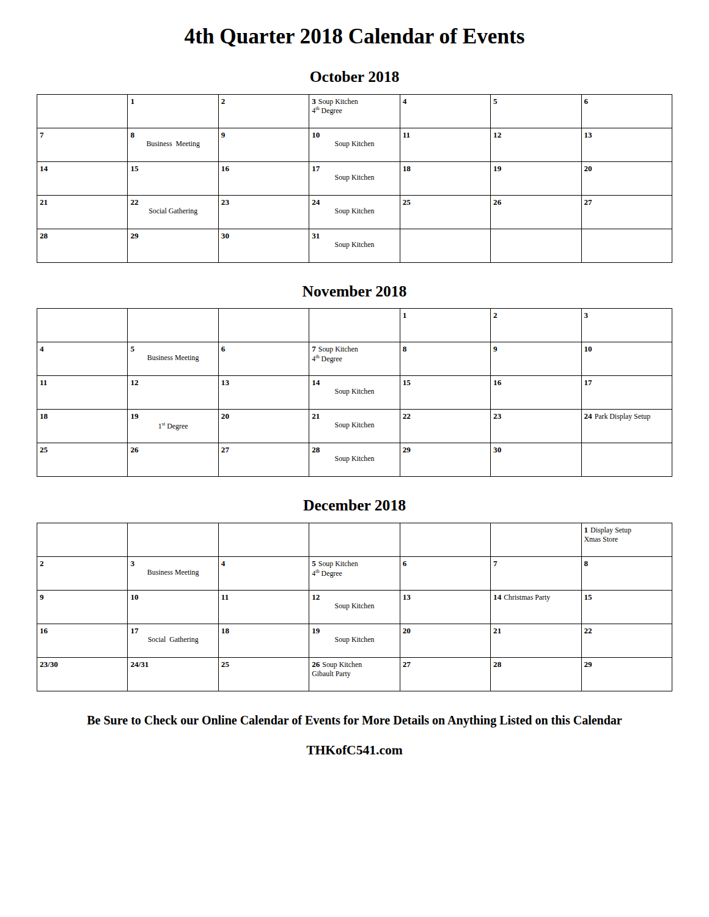4th Quarter 2018 Calendar of Events
October 2018
| | 1 | 2 | 3 Soup Kitchen 4 th Degree | 4 | 5 | 6 |
| 7 | 8 Business Meeting | 9 | 10 Soup Kitchen | 11 | 12 | 13 |
| 14 | 15 | 16 | 17 Soup Kitchen | 18 | 19 | 20 |
| 21 | 22 Social Gathering | 23 | 24 Soup Kitchen | 25 | 26 | 27 |
| 28 | 29 | 30 | 31 Soup Kitchen | | | |
November 2018
| | | | | 1 | 2 | 3 |
| 4 | 5 Business Meeting | 6 | 7 Soup Kitchen 4 th Degree | 8 | 9 | 10 |
| 11 | 12 | 13 | 14 Soup Kitchen | 15 | 16 | 17 |
| 18 | 19 1 st Degree | 20 | 21 Soup Kitchen | 22 | 23 | 24 Park Display Setup |
| 25 | 26 | 27 | 28 Soup Kitchen | 29 | 30 | |
December 2018
| | | | | | | 1 Display Setup Xmas Store |
| 2 | 3 Business Meeting | 4 | 5 Soup Kitchen 4 th Degree | 6 | 7 | 8 |
| 9 | 10 | 11 | 12 Soup Kitchen | 13 | 14 Christmas Party | 15 |
| 16 | 17 Social Gathering | 18 | 19 Soup Kitchen | 20 | 21 | 22 |
| 23/30 | 24/31 | 25 | 26 Soup Kitchen Gibault Party | 27 | 28 | 29 |
Be Sure to Check our Online Calendar of Events for More Details on Anything Listed on this Calendar
THKofC541.com